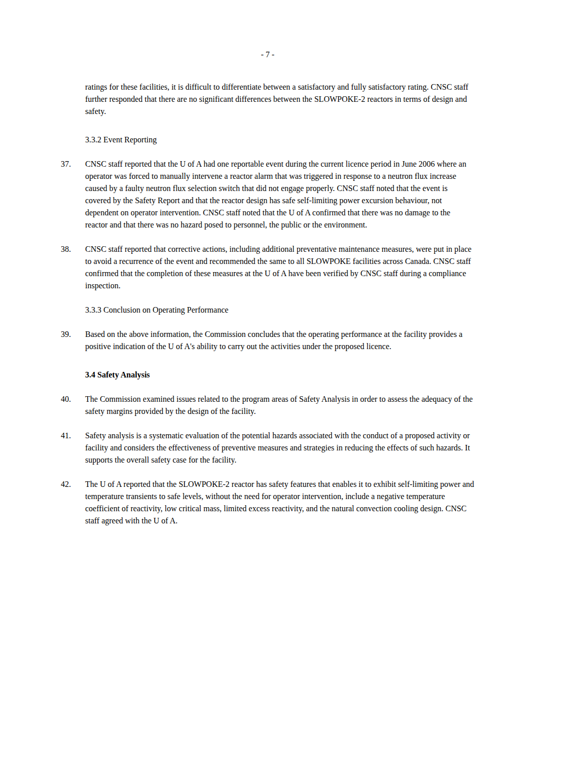- 7 -
ratings for these facilities, it is difficult to differentiate between a satisfactory and fully satisfactory rating. CNSC staff further responded that there are no significant differences between the SLOWPOKE-2 reactors in terms of design and safety.
3.3.2 Event Reporting
37.
CNSC staff reported that the U of A had one reportable event during the current licence period in June 2006 where an operator was forced to manually intervene a reactor alarm that was triggered in response to a neutron flux increase caused by a faulty neutron flux selection switch that did not engage properly. CNSC staff noted that the event is covered by the Safety Report and that the reactor design has safe self-limiting power excursion behaviour, not dependent on operator intervention. CNSC staff noted that the U of A confirmed that there was no damage to the reactor and that there was no hazard posed to personnel, the public or the environment.
38.
CNSC staff reported that corrective actions, including additional preventative maintenance measures, were put in place to avoid a recurrence of the event and recommended the same to all SLOWPOKE facilities across Canada. CNSC staff confirmed that the completion of these measures at the U of A have been verified by CNSC staff during a compliance inspection.
3.3.3 Conclusion on Operating Performance
39.
Based on the above information, the Commission concludes that the operating performance at the facility provides a positive indication of the U of A's ability to carry out the activities under the proposed licence.
3.4 Safety Analysis
40.
The Commission examined issues related to the program areas of Safety Analysis in order to assess the adequacy of the safety margins provided by the design of the facility.
41.
Safety analysis is a systematic evaluation of the potential hazards associated with the conduct of a proposed activity or facility and considers the effectiveness of preventive measures and strategies in reducing the effects of such hazards. It supports the overall safety case for the facility.
42.
The U of A reported that the SLOWPOKE-2 reactor has safety features that enables it to exhibit self-limiting power and temperature transients to safe levels, without the need for operator intervention, include a negative temperature coefficient of reactivity, low critical mass, limited excess reactivity, and the natural convection cooling design. CNSC staff agreed with the U of A.